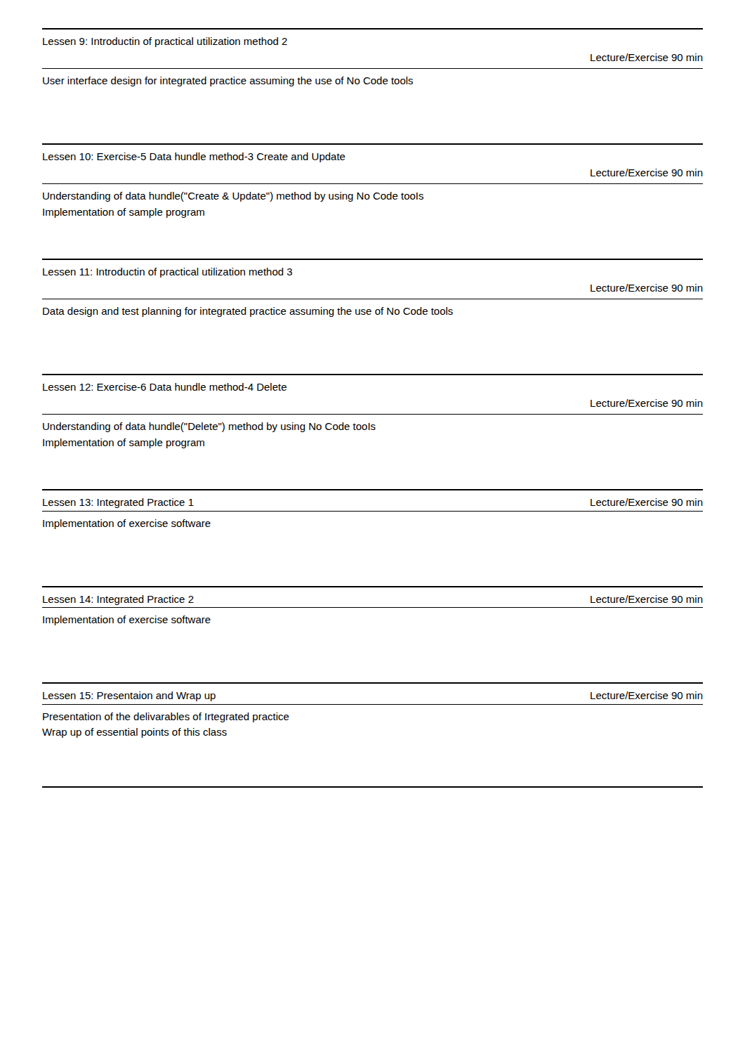Lessen 9: Introductin of practical utilization method 2
Lecture/Exercise 90 min
User interface design for integrated practice assuming the use of No Code tools
Lessen 10: Exercise-5 Data hundle method-3 Create and Update
Lecture/Exercise 90 min
Understanding of data hundle("Create & Update") method by using No Code tooIs
Implementation of sample program
Lessen 11: Introductin of practical utilization method 3
Lecture/Exercise 90 min
Data design and test planning for integrated practice assuming the use of No Code tools
Lessen 12: Exercise-6 Data hundle method-4 Delete
Lecture/Exercise 90 min
Understanding of data hundle("Delete") method by using No Code tooIs
Implementation of sample program
Lessen 13: Integrated Practice 1
Lecture/Exercise 90 min
Implementation of exercise software
Lessen 14: Integrated Practice 2
Lecture/Exercise 90 min
Implementation of exercise software
Lessen 15: Presentaion and Wrap up
Lecture/Exercise 90 min
Presentation of the delivarables of Irtegrated practice
Wrap up of essential points of this class